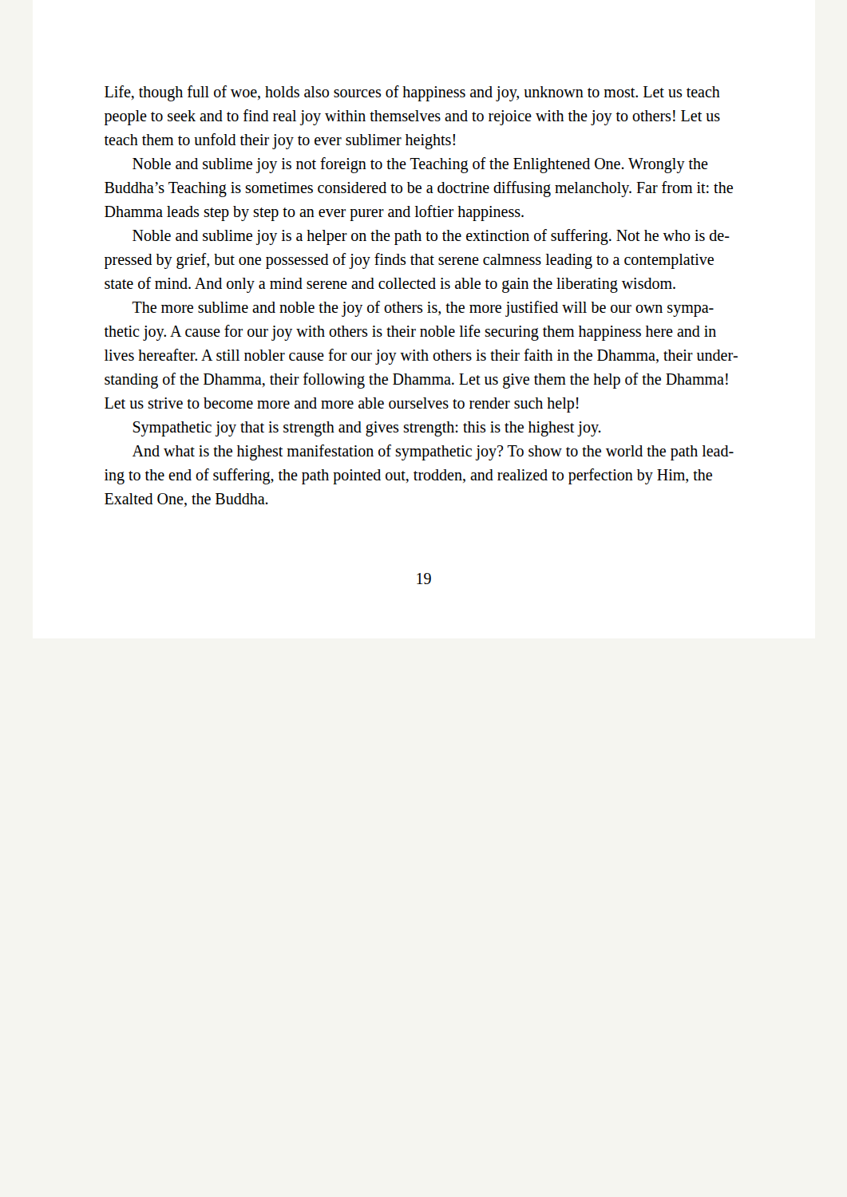Life, though full of woe, holds also sources of happiness and joy, unknown to most. Let us teach people to seek and to find real joy within themselves and to rejoice with the joy to others! Let us teach them to unfold their joy to ever sublimer heights!
Noble and sublime joy is not foreign to the Teaching of the Enlightened One. Wrongly the Buddha’s Teaching is sometimes considered to be a doctrine diffusing melancholy. Far from it: the Dhamma leads step by step to an ever purer and loftier happiness.
Noble and sublime joy is a helper on the path to the extinction of suffering. Not he who is depressed by grief, but one possessed of joy finds that serene calmness leading to a contemplative state of mind. And only a mind serene and collected is able to gain the liberating wisdom.
The more sublime and noble the joy of others is, the more justified will be our own sympathetic joy. A cause for our joy with others is their noble life securing them happiness here and in lives hereafter. A still nobler cause for our joy with others is their faith in the Dhamma, their understanding of the Dhamma, their following the Dhamma. Let us give them the help of the Dhamma! Let us strive to become more and more able ourselves to render such help!
Sympathetic joy that is strength and gives strength: this is the highest joy.
And what is the highest manifestation of sympathetic joy? To show to the world the path leading to the end of suffering, the path pointed out, trodden, and realized to perfection by Him, the Exalted One, the Buddha.
19